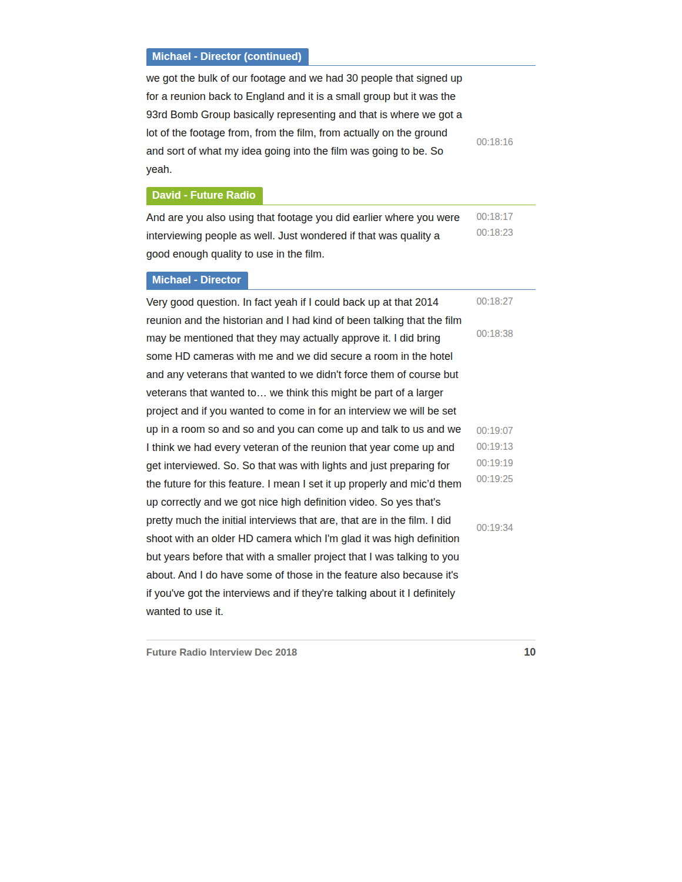Michael - Director (continued)
| we got the bulk of our footage and we had 30 people that signed up for a reunion back to England and it is a small group but it was the 93rd Bomb Group basically representing and that is where we got a lot of the footage from, from the film, from actually on the ground and sort of what my idea going into the film was going to be. So yeah. | 00:18:16 |
David - Future Radio
| And are you also using that footage you did earlier where you were interviewing people as well. Just wondered if that was quality a good enough quality to use in the film. | 00:18:17 00:18:23 |
Michael - Director
| Very good question. In fact yeah if I could back up at that 2014 reunion and the historian and I had kind of been talking that the film may be mentioned that they may actually approve it. I did bring some HD cameras with me and we did secure a room in the hotel and any veterans that wanted to we didn't force them of course but veterans that wanted to… we think this might be part of a larger project and if you wanted to come in for an interview we will be set up in a room so and so and you can come up and talk to us and we I think we had every veteran of the reunion that year come up and get interviewed. So. So that was with lights and just preparing for the future for this feature. I mean I set it up properly and mic’d them up correctly and we got nice high definition video. So yes that's pretty much the initial interviews that are, that are in the film. I did shoot with an older HD camera which I'm glad it was high definition but years before that with a smaller project that I was talking to you about. And I do have some of those in the feature also because it's if you've got the interviews and if they're talking about it I definitely wanted to use it. | 00:18:27 00:18:38 00:19:07 00:19:13 00:19:19 00:19:25 00:19:34 |
Future Radio Interview Dec 2018 10